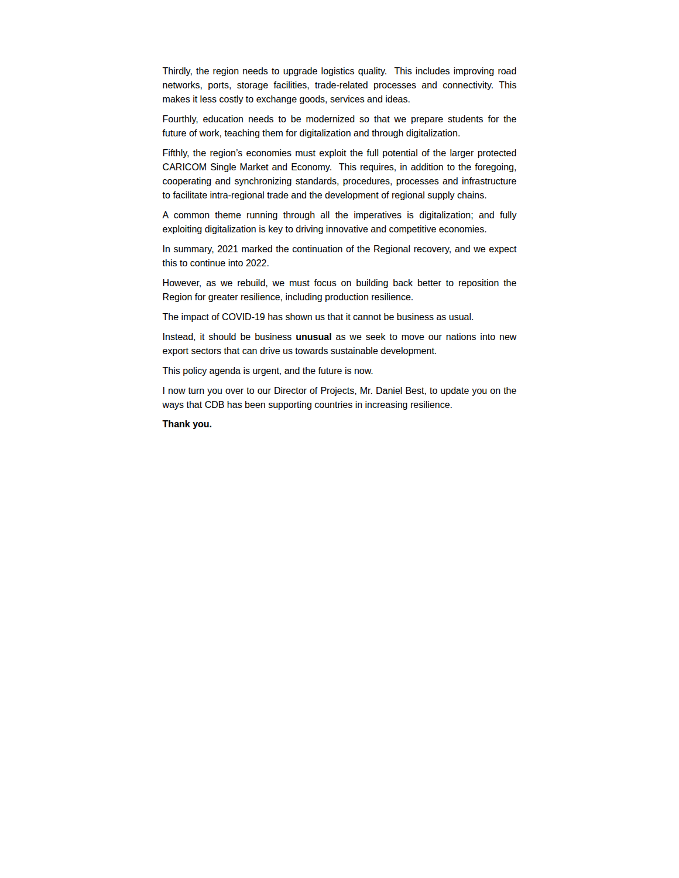Thirdly, the region needs to upgrade logistics quality. This includes improving road networks, ports, storage facilities, trade-related processes and connectivity. This makes it less costly to exchange goods, services and ideas.
Fourthly, education needs to be modernized so that we prepare students for the future of work, teaching them for digitalization and through digitalization.
Fifthly, the region’s economies must exploit the full potential of the larger protected CARICOM Single Market and Economy. This requires, in addition to the foregoing, cooperating and synchronizing standards, procedures, processes and infrastructure to facilitate intra-regional trade and the development of regional supply chains.
A common theme running through all the imperatives is digitalization; and fully exploiting digitalization is key to driving innovative and competitive economies.
In summary, 2021 marked the continuation of the Regional recovery, and we expect this to continue into 2022.
However, as we rebuild, we must focus on building back better to reposition the Region for greater resilience, including production resilience.
The impact of COVID-19 has shown us that it cannot be business as usual.
Instead, it should be business unusual as we seek to move our nations into new export sectors that can drive us towards sustainable development.
This policy agenda is urgent, and the future is now.
I now turn you over to our Director of Projects, Mr. Daniel Best, to update you on the ways that CDB has been supporting countries in increasing resilience.
Thank you.